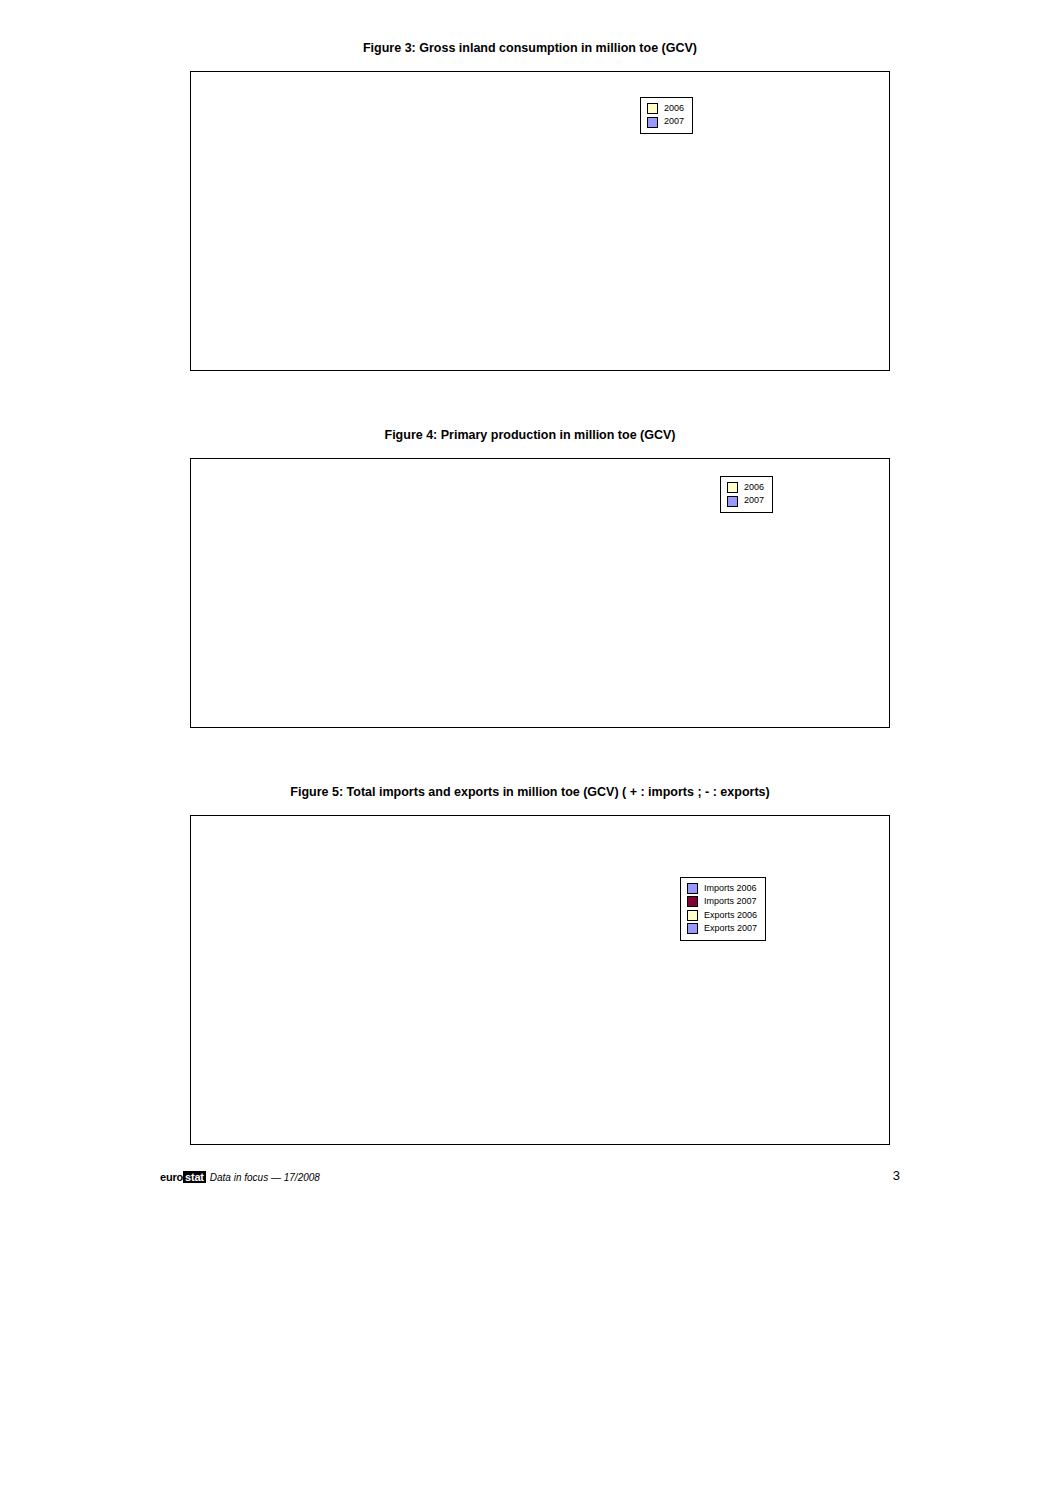Figure 3: Gross inland consumption in million toe (GCV)
2006
2007
Figure 4: Primary production in million toe (GCV)
2006
2007
Figure 5: Total imports and exports in million toe (GCV) ( + : imports ; - : exports)
Imports 2006
Imports 2007
Exports 2006
Exports 2007
euro stat Data in focus — 17/2008
3